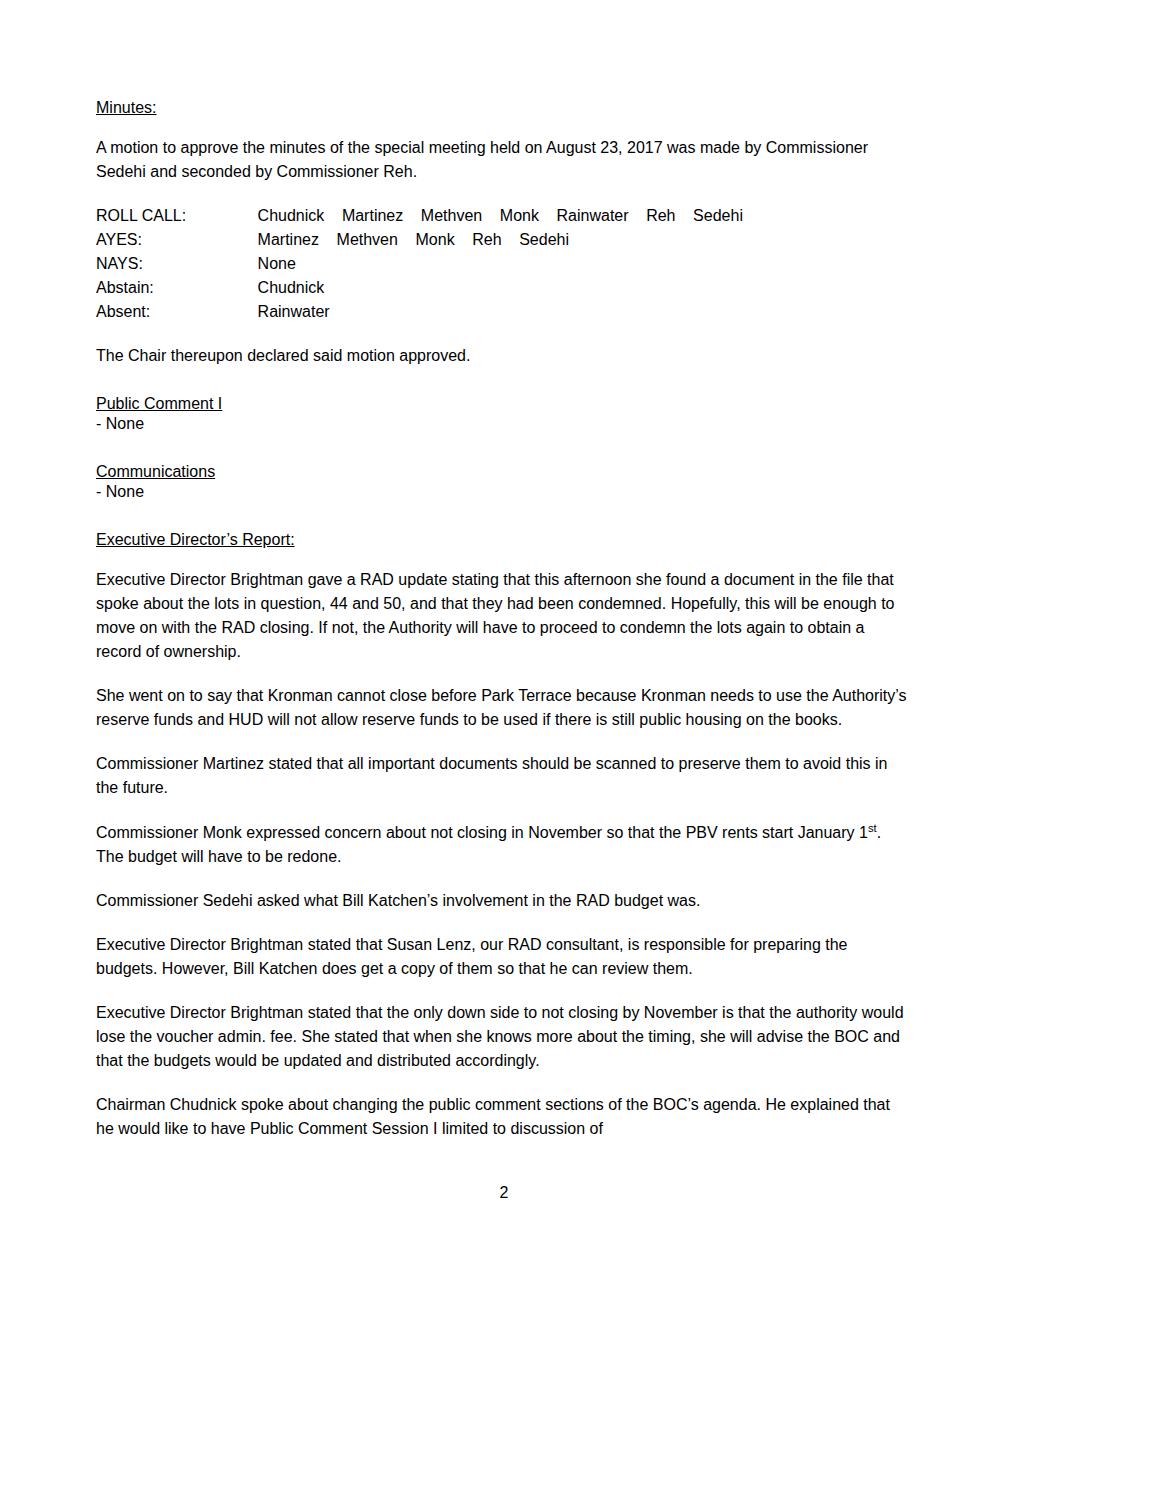Minutes:
A motion to approve the minutes of the special meeting held on August 23, 2017 was made by Commissioner Sedehi and seconded by Commissioner Reh.
| ROLL CALL: | Chudnick Martinez Methven Monk Rainwater Reh Sedehi |
| AYES: | Martinez Methven Monk Reh Sedehi |
| NAYS: | None |
| Abstain: | Chudnick |
| Absent: | Rainwater |
The Chair thereupon declared said motion approved.
Public Comment I
- None
Communications
- None
Executive Director’s Report:
Executive Director Brightman gave a RAD update stating that this afternoon she found a document in the file that spoke about the lots in question, 44 and 50, and that they had been condemned. Hopefully, this will be enough to move on with the RAD closing. If not, the Authority will have to proceed to condemn the lots again to obtain a record of ownership.
She went on to say that Kronman cannot close before Park Terrace because Kronman needs to use the Authority’s reserve funds and HUD will not allow reserve funds to be used if there is still public housing on the books.
Commissioner Martinez stated that all important documents should be scanned to preserve them to avoid this in the future.
Commissioner Monk expressed concern about not closing in November so that the PBV rents start January 1st. The budget will have to be redone.
Commissioner Sedehi asked what Bill Katchen’s involvement in the RAD budget was.
Executive Director Brightman stated that Susan Lenz, our RAD consultant, is responsible for preparing the budgets. However, Bill Katchen does get a copy of them so that he can review them.
Executive Director Brightman stated that the only down side to not closing by November is that the authority would lose the voucher admin. fee. She stated that when she knows more about the timing, she will advise the BOC and that the budgets would be updated and distributed accordingly.
Chairman Chudnick spoke about changing the public comment sections of the BOC’s agenda. He explained that he would like to have Public Comment Session I limited to discussion of
2